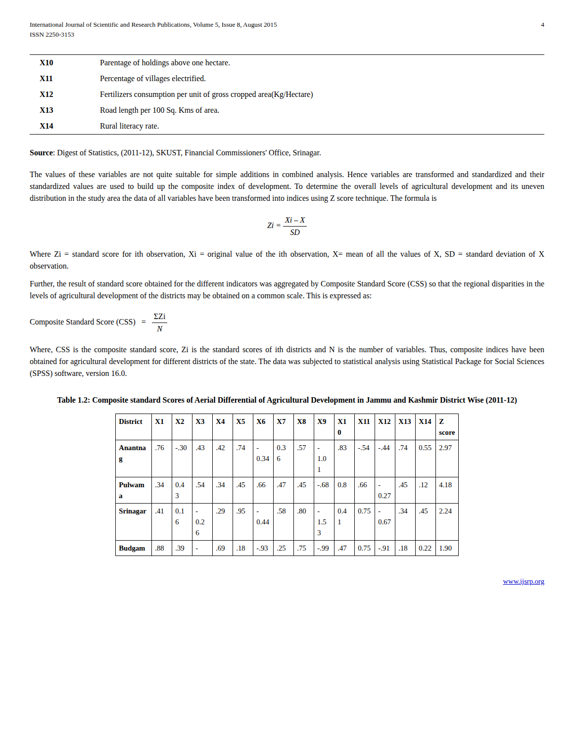International Journal of Scientific and Research Publications, Volume 5, Issue 8, August 2015
ISSN 2250-3153
4
| X10 | Parentage of holdings above one hectare. |
| X11 | Percentage of villages electrified. |
| X12 | Fertilizers consumption per unit of gross cropped area(Kg/Hectare) |
| X13 | Road length per 100 Sq. Kms of area. |
| X14 | Rural literacy rate. |
Source: Digest of Statistics, (2011-12), SKUST, Financial Commissioners' Office, Srinagar.
The values of these variables are not quite suitable for simple additions in combined analysis. Hence variables are transformed and standardized and their standardized values are used to build up the composite index of development. To determine the overall levels of agricultural development and its uneven distribution in the study area the data of all variables have been transformed into indices using Z score technique. The formula is
Zi = Xi – X SD
Where Zi = standard score for ith observation, Xi = original value of the ith observation, X= mean of all the values of X, SD = standard deviation of X observation.
Further, the result of standard score obtained for the different indicators was aggregated by Composite Standard Score (CSS) so that the regional disparities in the levels of agricultural development of the districts may be obtained on a common scale. This is expressed as:
Composite Standard Score (CSS) = ΣZi N
Where, CSS is the composite standard score, Zi is the standard scores of ith districts and N is the number of variables. Thus, composite indices have been obtained for agricultural development for different districts of the state. The data was subjected to statistical analysis using Statistical Package for Social Sciences (SPSS) software, version 16.0.
Table 1.2: Composite standard Scores of Aerial Differential of Agricultural Development in Jammu and Kashmir District Wise (2011-12)
| District | X1 | X2 | X3 | X4 | X5 | X6 | X7 | X8 | X9 | X1 0 | X11 | X12 | X13 | X14 | Z score |
| --- | --- | --- | --- | --- | --- | --- | --- | --- | --- | --- | --- | --- | --- | --- | --- |
| Anantna g | .76 | -.30 | .43 | .42 | .74 | - 0.34 | 0.3 6 | .57 | - 1.0 1 | .83 | -.54 | -.44 | .74 | 0.55 | 2.97 |
| Pulwam a | .34 | 0.4 3 | .54 | .34 | .45 | .66 | .47 | .45 | -.68 | 0.8 | .66 | - 0.27 | .45 | .12 | 4.18 |
| Srinagar | .41 | 0.1 6 | - 0.2 6 | .29 | .95 | - 0.44 | .58 | .80 | - 1.5 3 | 0.4 1 | 0.75 | - 0.67 | .34 | .45 | 2.24 |
| Budgam | .88 | .39 | - | .69 | .18 | -.93 | .25 | .75 | -.99 | .47 | 0.75 | -.91 | .18 | 0.22 | 1.90 |
www.ijsrp.org